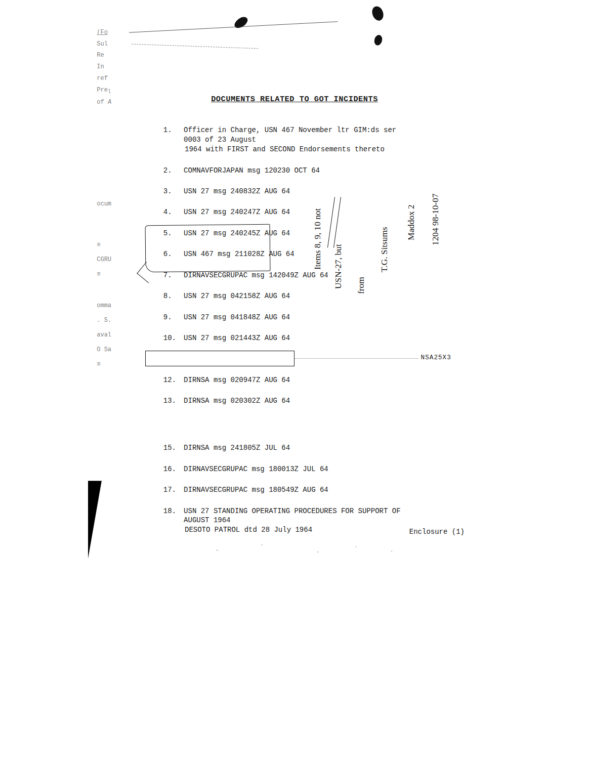(Fo
Sul
Re
In
ref
Prel
of A
ocum
≡
CGRU
≡
omma
. S.
aval
O Sa
≡
DOCUMENTS RELATED TO GOT INCIDENTS
1. Officer in Charge, USN 467 November ltr GIM:ds ser 0003 of 23 August 1964 with FIRST and SECOND Endorsements thereto
2. COMNAVFORJAPAN msg 120230 OCT 64
3. USN 27 msg 240832Z AUG 64
4. USN 27 msg 240247Z AUG 64
5. USN 27 msg 240245Z AUG 64
6. USN 467 msg 211028Z AUG 64
7. DIRNAVSECGRUPAC msg 142049Z AUG 64
8. USN 27 msg 042158Z AUG 64
9. USN 27 msg 041848Z AUG 64
10. USN 27 msg 021443Z AUG 64
11. DIRNSA msg 021124Z AUG 64
12. DIRNSA msg 020947Z AUG 64
13. DIRNSA msg 020302Z AUG 64
15. DIRNSA msg 241805Z JUL 64
16. DIRNAVSECGRUPAC msg 180013Z JUL 64
17. DIRNAVSECGRUPAC msg 180549Z AUG 64
18. USN 27 STANDING OPERATING PROCEDURES FOR SUPPORT OF AUGUST 1964 DESOTO PATROL dtd 28 July 1964
NSA25X3
Items 8, 9, 10 not
USN-27, but
from
T.G. Sitsums
Maddox 2
1204 98-10-07
Enclosure (1)